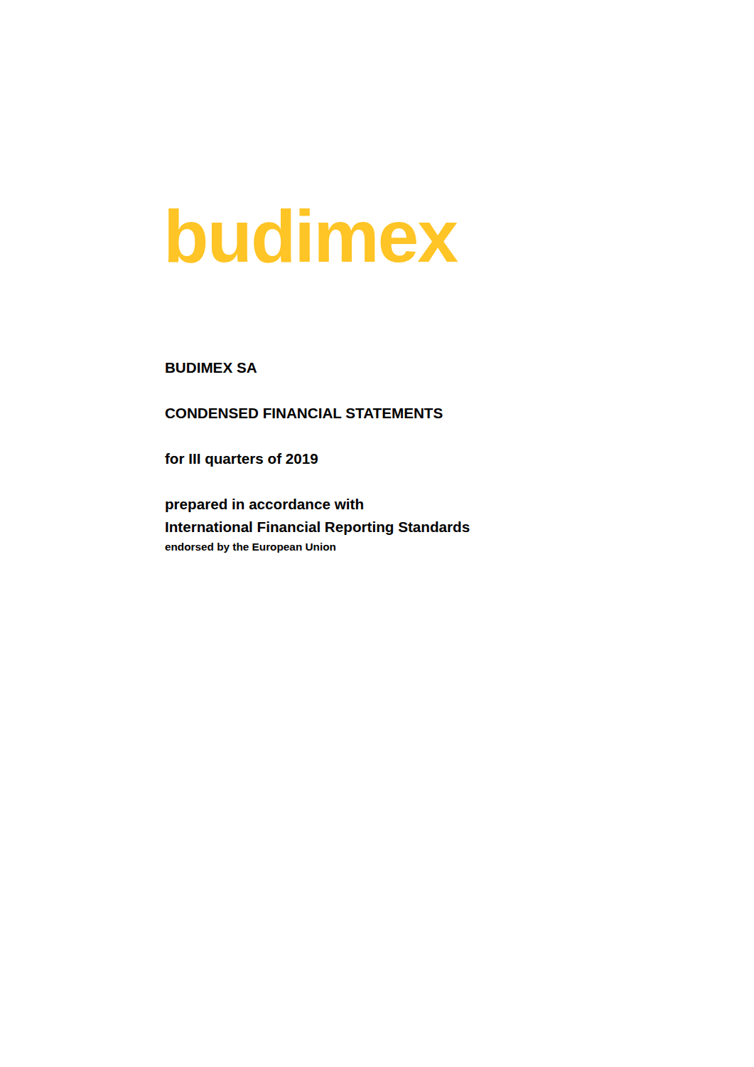budimex
BUDIMEX SA
CONDENSED FINANCIAL STATEMENTS
for III quarters of 2019
prepared in accordance with
International Financial Reporting Standards
endorsed by the European Union